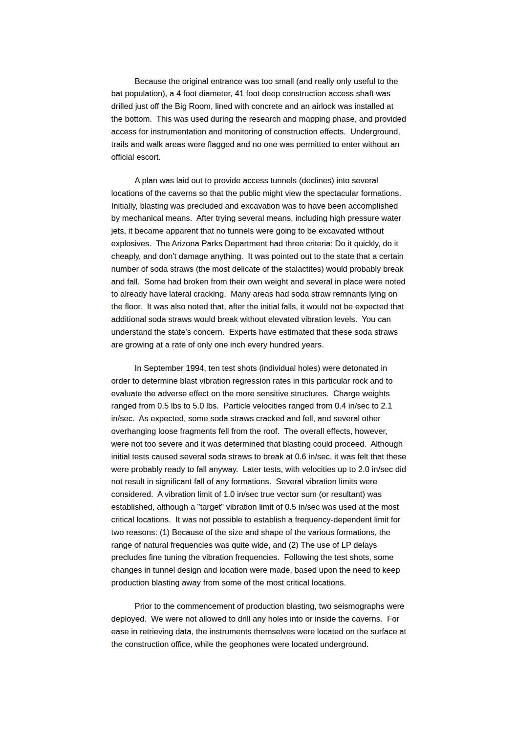Because the original entrance was too small (and really only useful to the bat population), a 4 foot diameter, 41 foot deep construction access shaft was drilled just off the Big Room, lined with concrete and an airlock was installed at the bottom. This was used during the research and mapping phase, and provided access for instrumentation and monitoring of construction effects. Underground, trails and walk areas were flagged and no one was permitted to enter without an official escort.
A plan was laid out to provide access tunnels (declines) into several locations of the caverns so that the public might view the spectacular formations. Initially, blasting was precluded and excavation was to have been accomplished by mechanical means. After trying several means, including high pressure water jets, it became apparent that no tunnels were going to be excavated without explosives. The Arizona Parks Department had three criteria: Do it quickly, do it cheaply, and don't damage anything. It was pointed out to the state that a certain number of soda straws (the most delicate of the stalactites) would probably break and fall. Some had broken from their own weight and several in place were noted to already have lateral cracking. Many areas had soda straw remnants lying on the floor. It was also noted that, after the initial falls, it would not be expected that additional soda straws would break without elevated vibration levels. You can understand the state's concern. Experts have estimated that these soda straws are growing at a rate of only one inch every hundred years.
In September 1994, ten test shots (individual holes) were detonated in order to determine blast vibration regression rates in this particular rock and to evaluate the adverse effect on the more sensitive structures. Charge weights ranged from 0.5 lbs to 5.0 lbs. Particle velocities ranged from 0.4 in/sec to 2.1 in/sec. As expected, some soda straws cracked and fell, and several other overhanging loose fragments fell from the roof. The overall effects, however, were not too severe and it was determined that blasting could proceed. Although initial tests caused several soda straws to break at 0.6 in/sec, it was felt that these were probably ready to fall anyway. Later tests, with velocities up to 2.0 in/sec did not result in significant fall of any formations. Several vibration limits were considered. A vibration limit of 1.0 in/sec true vector sum (or resultant) was established, although a "target" vibration limit of 0.5 in/sec was used at the most critical locations. It was not possible to establish a frequency-dependent limit for two reasons: (1) Because of the size and shape of the various formations, the range of natural frequencies was quite wide, and (2) The use of LP delays precludes fine tuning the vibration frequencies. Following the test shots, some changes in tunnel design and location were made, based upon the need to keep production blasting away from some of the most critical locations.
Prior to the commencement of production blasting, two seismographs were deployed. We were not allowed to drill any holes into or inside the caverns. For ease in retrieving data, the instruments themselves were located on the surface at the construction office, while the geophones were located underground.